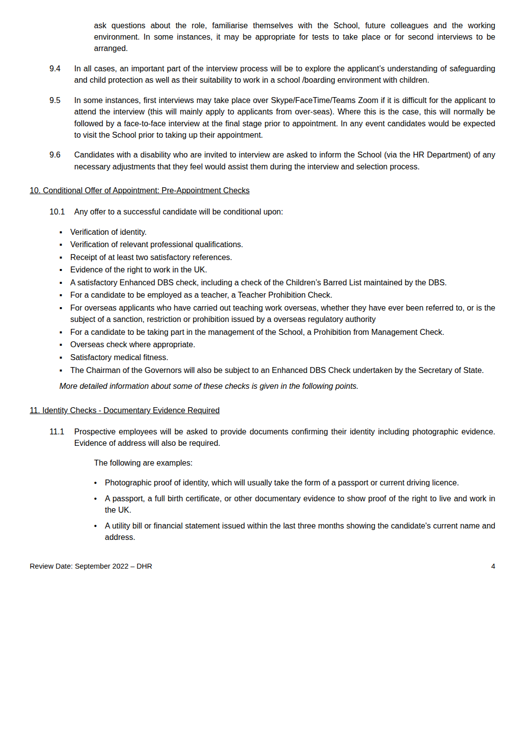ask questions about the role, familiarise themselves with the School, future colleagues and the working environment. In some instances, it may be appropriate for tests to take place or for second interviews to be arranged.
9.4
In all cases, an important part of the interview process will be to explore the applicant’s understanding of safeguarding and child protection as well as their suitability to work in a school /boarding environment with children.
9.5
In some instances, first interviews may take place over Skype/FaceTime/Teams Zoom if it is difficult for the applicant to attend the interview (this will mainly apply to applicants from over-seas). Where this is the case, this will normally be followed by a face-to-face interview at the final stage prior to appointment. In any event candidates would be expected to visit the School prior to taking up their appointment.
9.6
Candidates with a disability who are invited to interview are asked to inform the School (via the HR Department) of any necessary adjustments that they feel would assist them during the interview and selection process.
10. Conditional Offer of Appointment: Pre-Appointment Checks
10.1
Any offer to a successful candidate will be conditional upon:
Verification of identity.
Verification of relevant professional qualifications.
Receipt of at least two satisfactory references.
Evidence of the right to work in the UK.
A satisfactory Enhanced DBS check, including a check of the Children’s Barred List maintained by the DBS.
For a candidate to be employed as a teacher, a Teacher Prohibition Check.
For overseas applicants who have carried out teaching work overseas, whether they have ever been referred to, or is the subject of a sanction, restriction or prohibition issued by a overseas regulatory authority
For a candidate to be taking part in the management of the School, a Prohibition from Management Check.
Overseas check where appropriate.
Satisfactory medical fitness.
The Chairman of the Governors will also be subject to an Enhanced DBS Check undertaken by the Secretary of State.
More detailed information about some of these checks is given in the following points.
11. Identity Checks - Documentary Evidence Required
11.1
Prospective employees will be asked to provide documents confirming their identity including photographic evidence. Evidence of address will also be required.
The following are examples:
Photographic proof of identity, which will usually take the form of a passport or current driving licence.
A passport, a full birth certificate, or other documentary evidence to show proof of the right to live and work in the UK.
A utility bill or financial statement issued within the last three months showing the candidate's current name and address.
Review Date: September 2022 – DHR 4